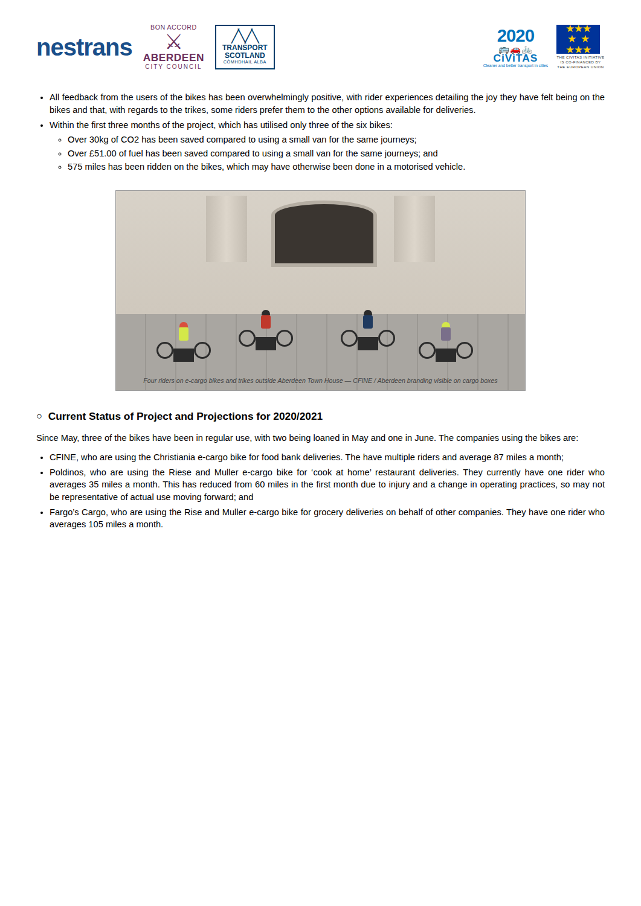nestrans
BON ACCORD
⚔
ABERDEEN
CITY COUNCIL
╱╲╱╲
TRANSPORT
SCOTLAND
CÒMHDHAIL ALBA
2020
🚌🚗🚲
CiViTAS
Cleaner and better transport in cities
★★★
★ ★
★★★
THE CIVITAS INITIATIVE IS CO-FINANCED BY THE EUROPEAN UNION
All feedback from the users of the bikes has been overwhelmingly positive, with rider experiences detailing the joy they have felt being on the bikes and that, with regards to the trikes, some riders prefer them to the other options available for deliveries.
Within the first three months of the project, which has utilised only three of the six bikes:
Over 30kg of CO2 has been saved compared to using a small van for the same journeys;
Over £51.00 of fuel has been saved compared to using a small van for the same journeys; and
575 miles has been ridden on the bikes, which may have otherwise been done in a motorised vehicle.
Four riders on e-cargo bikes and trikes outside Aberdeen Town House — CFINE / Aberdeen branding visible on cargo boxes
Current Status of Project and Projections for 2020/2021
Since May, three of the bikes have been in regular use, with two being loaned in May and one in June. The companies using the bikes are:
CFINE, who are using the Christiania e-cargo bike for food bank deliveries. The have multiple riders and average 87 miles a month;
Poldinos, who are using the Riese and Muller e-cargo bike for ‘cook at home’ restaurant deliveries. They currently have one rider who averages 35 miles a month. This has reduced from 60 miles in the first month due to injury and a change in operating practices, so may not be representative of actual use moving forward; and
Fargo’s Cargo, who are using the Rise and Muller e-cargo bike for grocery deliveries on behalf of other companies. They have one rider who averages 105 miles a month.